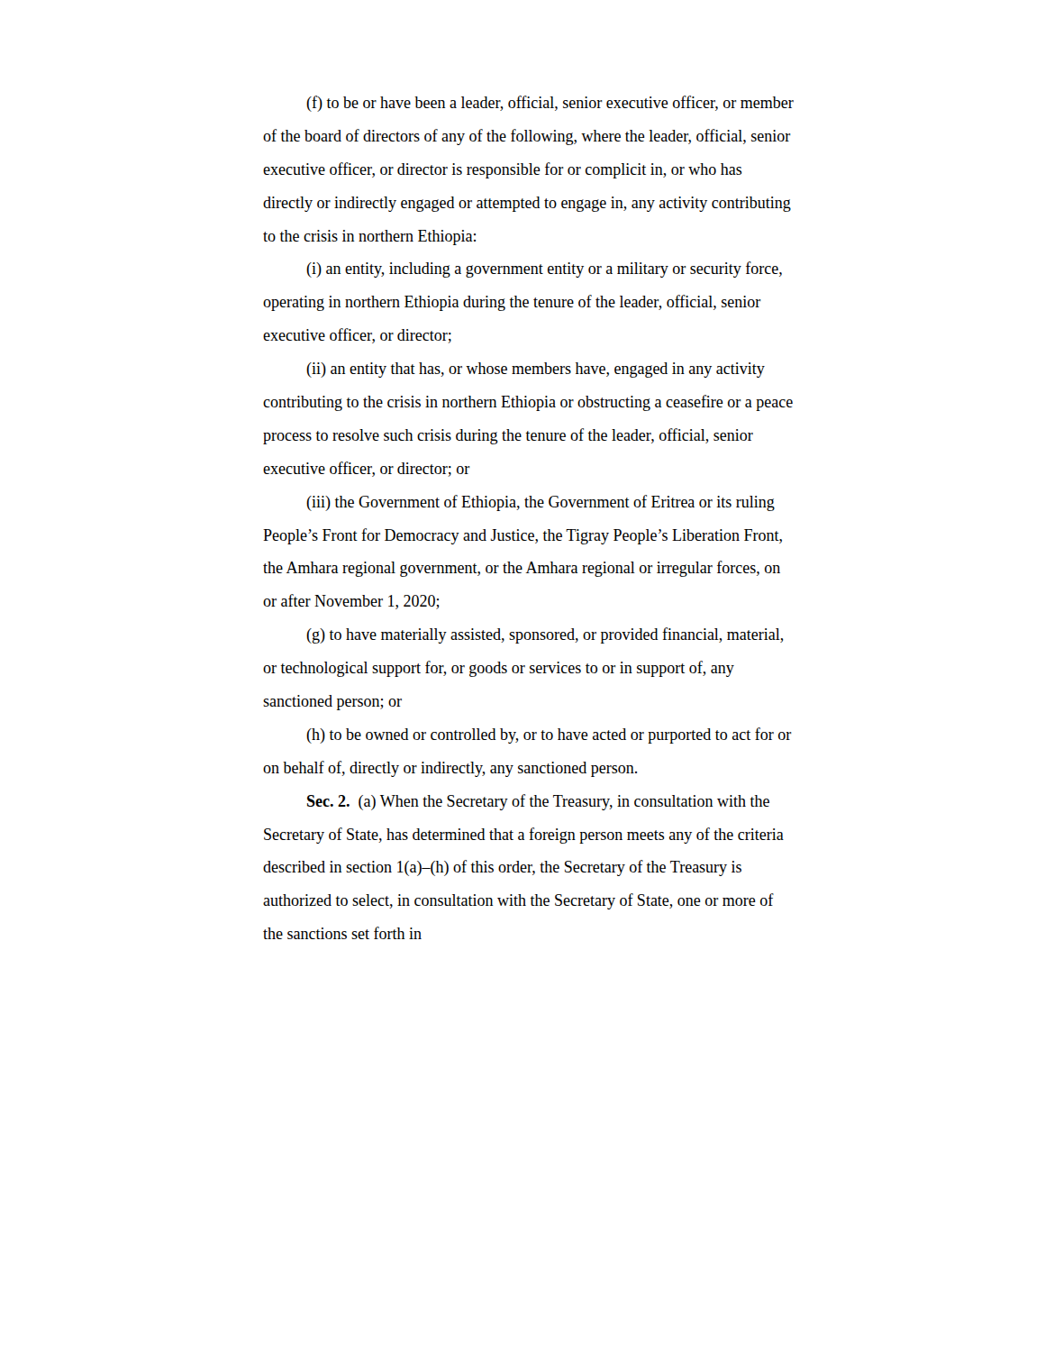(f) to be or have been a leader, official, senior executive officer, or member of the board of directors of any of the following, where the leader, official, senior executive officer, or director is responsible for or complicit in, or who has directly or indirectly engaged or attempted to engage in, any activity contributing to the crisis in northern Ethiopia:
(i) an entity, including a government entity or a military or security force, operating in northern Ethiopia during the tenure of the leader, official, senior executive officer, or director;
(ii) an entity that has, or whose members have, engaged in any activity contributing to the crisis in northern Ethiopia or obstructing a ceasefire or a peace process to resolve such crisis during the tenure of the leader, official, senior executive officer, or director; or
(iii) the Government of Ethiopia, the Government of Eritrea or its ruling People’s Front for Democracy and Justice, the Tigray People’s Liberation Front, the Amhara regional government, or the Amhara regional or irregular forces, on or after November 1, 2020;
(g) to have materially assisted, sponsored, or provided financial, material, or technological support for, or goods or services to or in support of, any sanctioned person; or
(h) to be owned or controlled by, or to have acted or purported to act for or on behalf of, directly or indirectly, any sanctioned person.
Sec. 2. (a) When the Secretary of the Treasury, in consultation with the Secretary of State, has determined that a foreign person meets any of the criteria described in section 1(a)–(h) of this order, the Secretary of the Treasury is authorized to select, in consultation with the Secretary of State, one or more of the sanctions set forth in